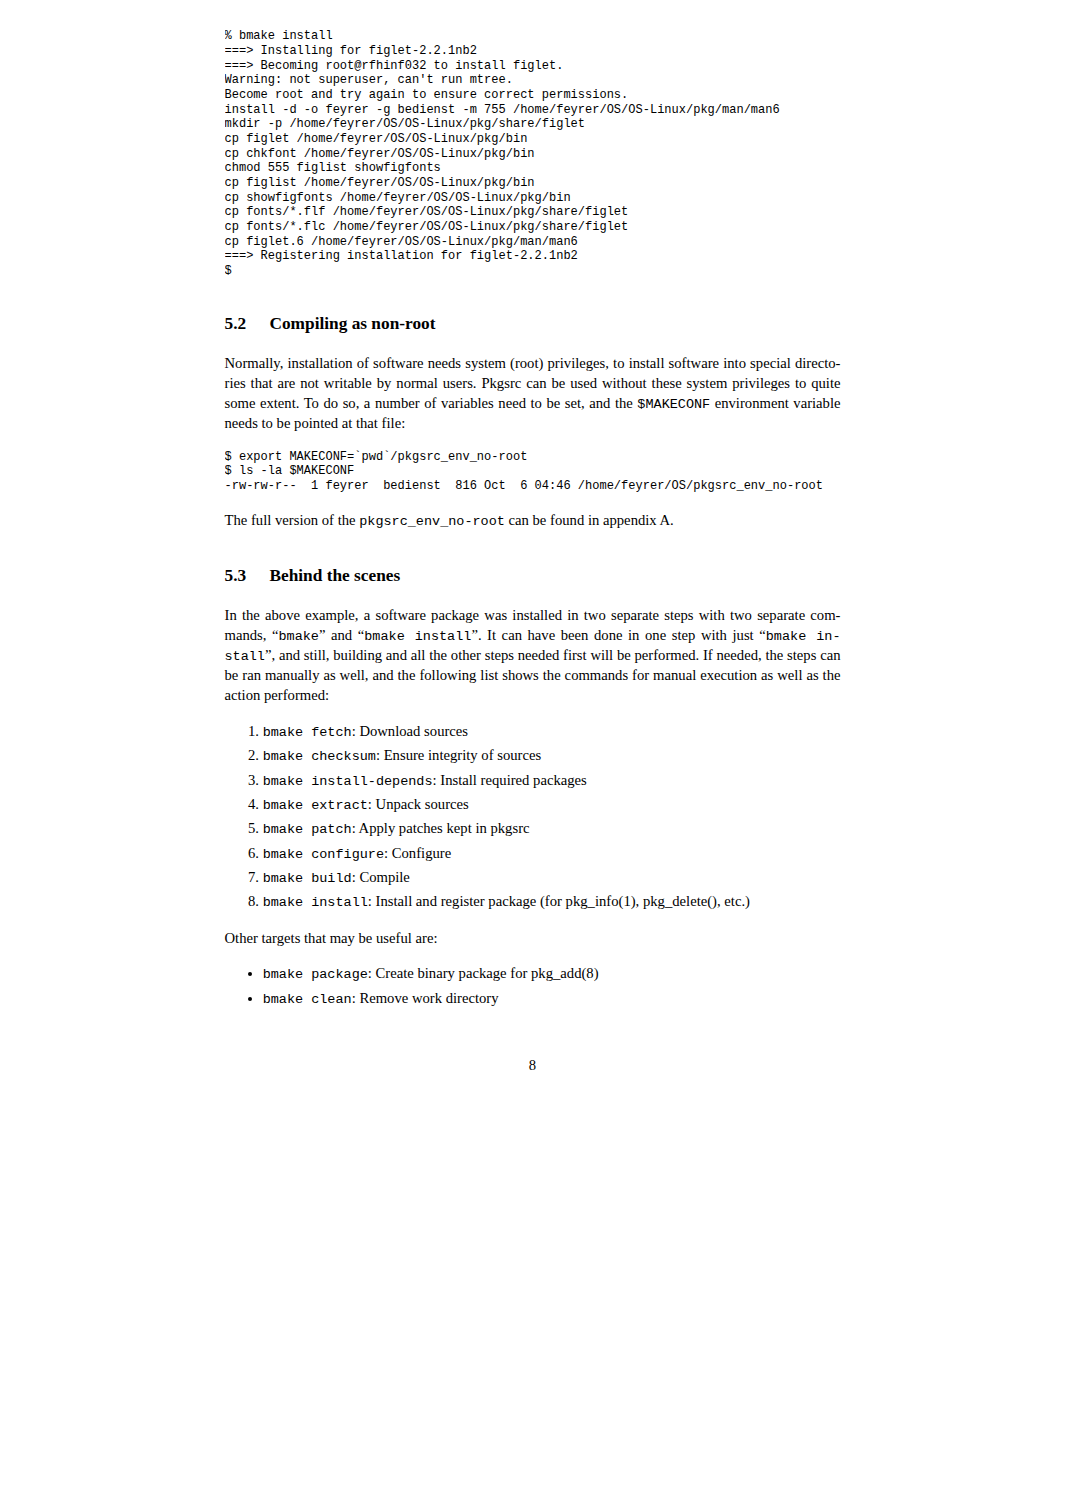% bmake install
===> Installing for figlet-2.2.1nb2
===> Becoming root@rfhinf032 to install figlet.
Warning: not superuser, can't run mtree.
Become root and try again to ensure correct permissions.
install -d -o feyrer -g bedienst -m 755 /home/feyrer/OS/OS-Linux/pkg/man/man6
mkdir -p /home/feyrer/OS/OS-Linux/pkg/share/figlet
cp figlet /home/feyrer/OS/OS-Linux/pkg/bin
cp chkfont /home/feyrer/OS/OS-Linux/pkg/bin
chmod 555 figlist showfigfonts
cp figlist /home/feyrer/OS/OS-Linux/pkg/bin
cp showfigfonts /home/feyrer/OS/OS-Linux/pkg/bin
cp fonts/*.flf /home/feyrer/OS/OS-Linux/pkg/share/figlet
cp fonts/*.flc /home/feyrer/OS/OS-Linux/pkg/share/figlet
cp figlet.6 /home/feyrer/OS/OS-Linux/pkg/man/man6
===> Registering installation for figlet-2.2.1nb2
$
5.2 Compiling as non-root
Normally, installation of software needs system (root) privileges, to install software into special directories that are not writable by normal users. Pkgsrc can be used without these system privileges to quite some extent. To do so, a number of variables need to be set, and the $MAKECONF environment variable needs to be pointed at that file:
$ export MAKECONF=`pwd`/pkgsrc_env_no-root
$ ls -la $MAKECONF
-rw-rw-r--  1 feyrer  bedienst  816 Oct  6 04:46 /home/feyrer/OS/pkgsrc_env_no-root
The full version of the pkgsrc_env_no-root can be found in appendix A.
5.3 Behind the scenes
In the above example, a software package was installed in two separate steps with two separate commands, “bmake” and “bmake install”. It can have been done in one step with just “bmake install”, and still, building and all the other steps needed first will be performed. If needed, the steps can be ran manually as well, and the following list shows the commands for manual execution as well as the action performed:
bmake fetch: Download sources
bmake checksum: Ensure integrity of sources
bmake install-depends: Install required packages
bmake extract: Unpack sources
bmake patch: Apply patches kept in pkgsrc
bmake configure: Configure
bmake build: Compile
bmake install: Install and register package (for pkg_info(1), pkg_delete(), etc.)
Other targets that may be useful are:
bmake package: Create binary package for pkg_add(8)
bmake clean: Remove work directory
8